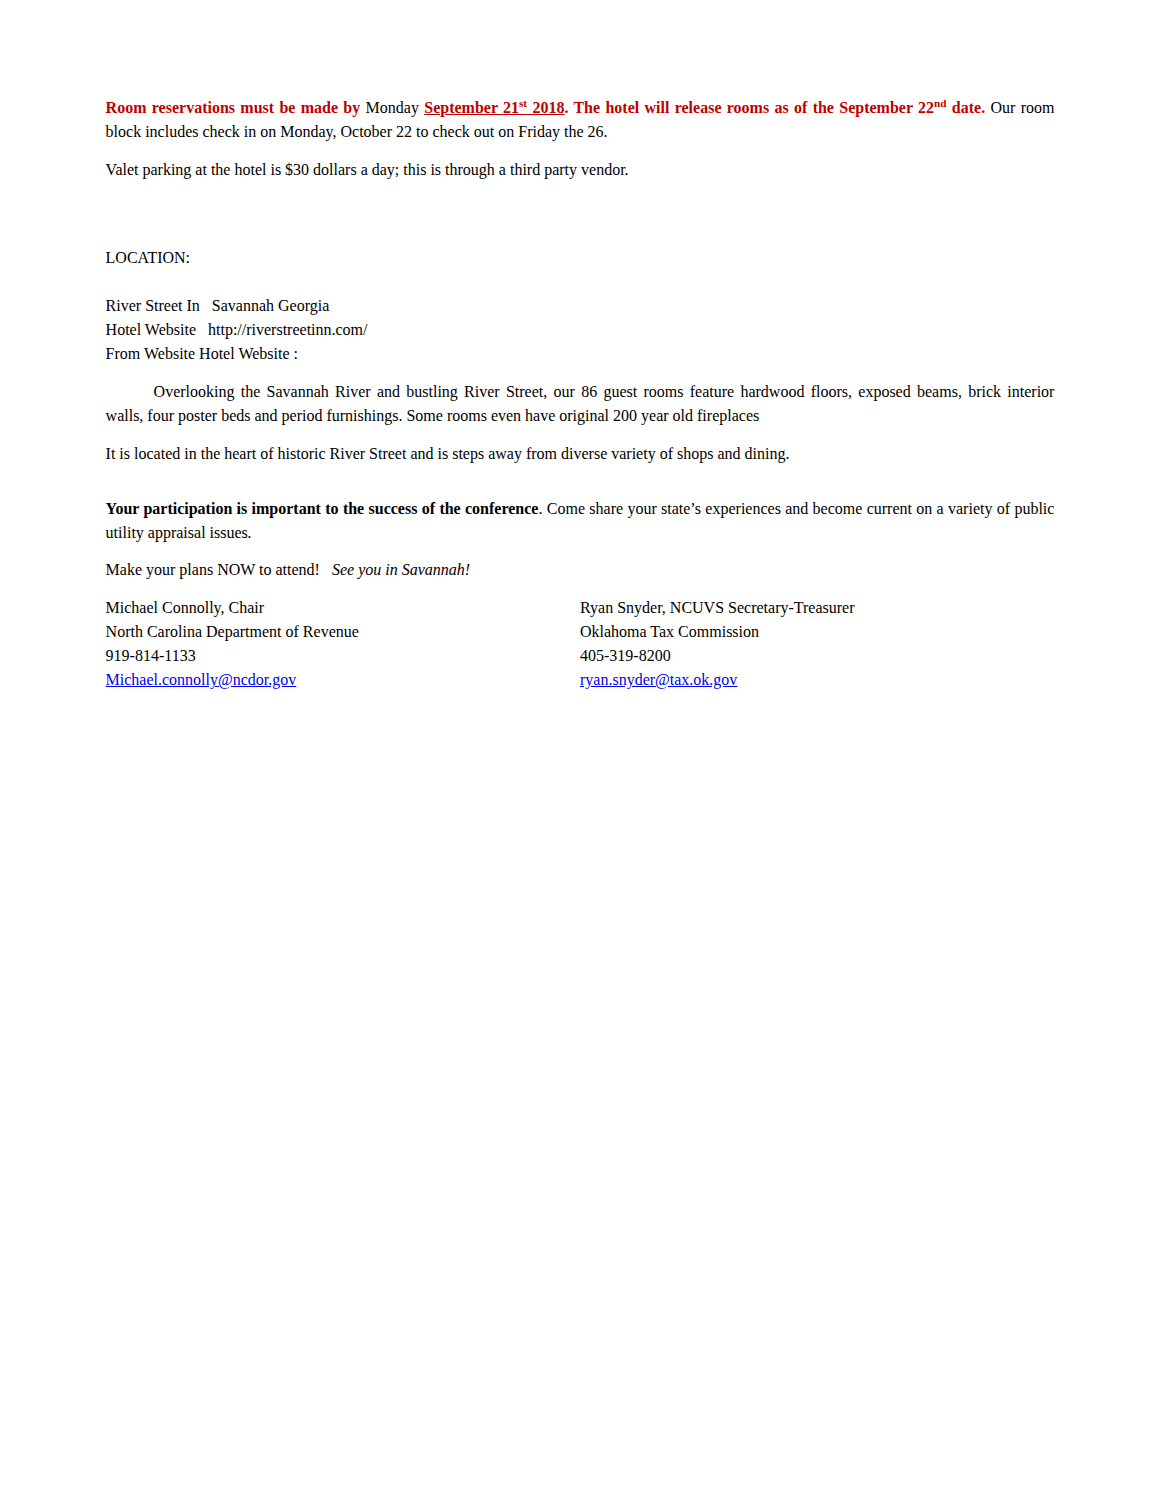Room reservations must be made by Monday September 21st 2018. The hotel will release rooms as of the September 22nd date. Our room block includes check in on Monday, October 22 to check out on Friday the 26.
Valet parking at the hotel is $30 dollars a day; this is through a third party vendor.
LOCATION:
River Street In Savannah Georgia
Hotel Website http://riverstreetinn.com/
From Website Hotel Website :
Overlooking the Savannah River and bustling River Street, our 86 guest rooms feature hardwood floors, exposed beams, brick interior walls, four poster beds and period furnishings. Some rooms even have original 200 year old fireplaces
It is located in the heart of historic River Street and is steps away from diverse variety of shops and dining.
Your participation is important to the success of the conference. Come share your state’s experiences and become current on a variety of public utility appraisal issues.
Make your plans NOW to attend! See you in Savannah!
| Michael Connolly, Chair | Ryan Snyder, NCUVS Secretary-Treasurer |
| North Carolina Department of Revenue | Oklahoma Tax Commission |
| 919-814-1133 | 405-319-8200 |
| Michael.connolly@ncdor.gov | ryan.snyder@tax.ok.gov |